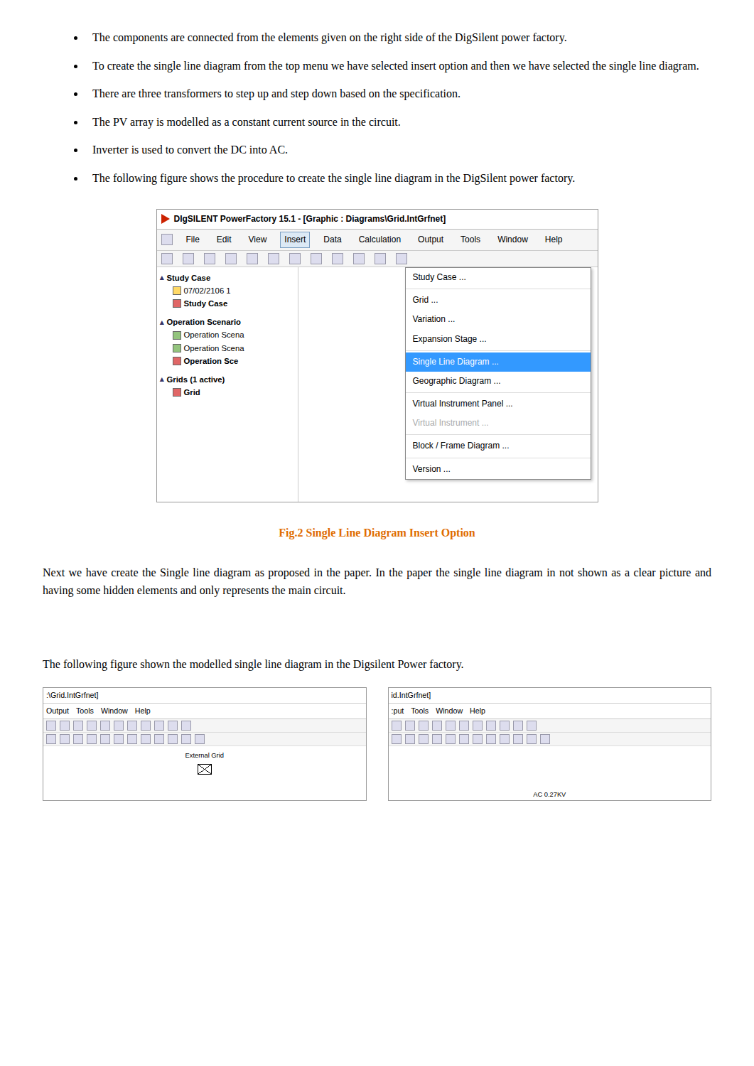The components are connected from the elements given on the right side of the DigSilent power factory.
To create the single line diagram from the top menu we have selected insert option and then we have selected the single line diagram.
There are three transformers to step up and step down based on the specification.
The PV array is modelled as a constant current source in the circuit.
Inverter is used to convert the DC into AC.
The following figure shows the procedure to create the single line diagram in the DigSilent power factory.
DIgSILENT PowerFactory 15.1 - [Graphic : Diagrams\Grid.IntGrfnet]
File Edit View Insert Data Calculation Output Tools Window Help
Study Case
07/02/2106 1
Study Case
Operation Scenario
Operation Scena
Operation Scena
Operation Sce
Grids (1 active)
Grid
Study Case ...
Grid ...
Variation ...
Expansion Stage ...
Single Line Diagram ...
Geographic Diagram ...
Virtual Instrument Panel ...
Virtual Instrument ...
Block / Frame Diagram ...
Version ...
External Grid
AC 10KV
Fig.2 Single Line Diagram Insert Option
Next we have create the Single line diagram as proposed in the paper. In the paper the single line diagram in not shown as a clear picture and having some hidden elements and only represents the main circuit.
The following figure shown the modelled single line diagram in the Digsilent Power factory.
:\Grid.IntGrfnet]
Output Tools Window Help
External Grid
id.IntGrfnet]
:put Tools Window Help
AC 0.27KV